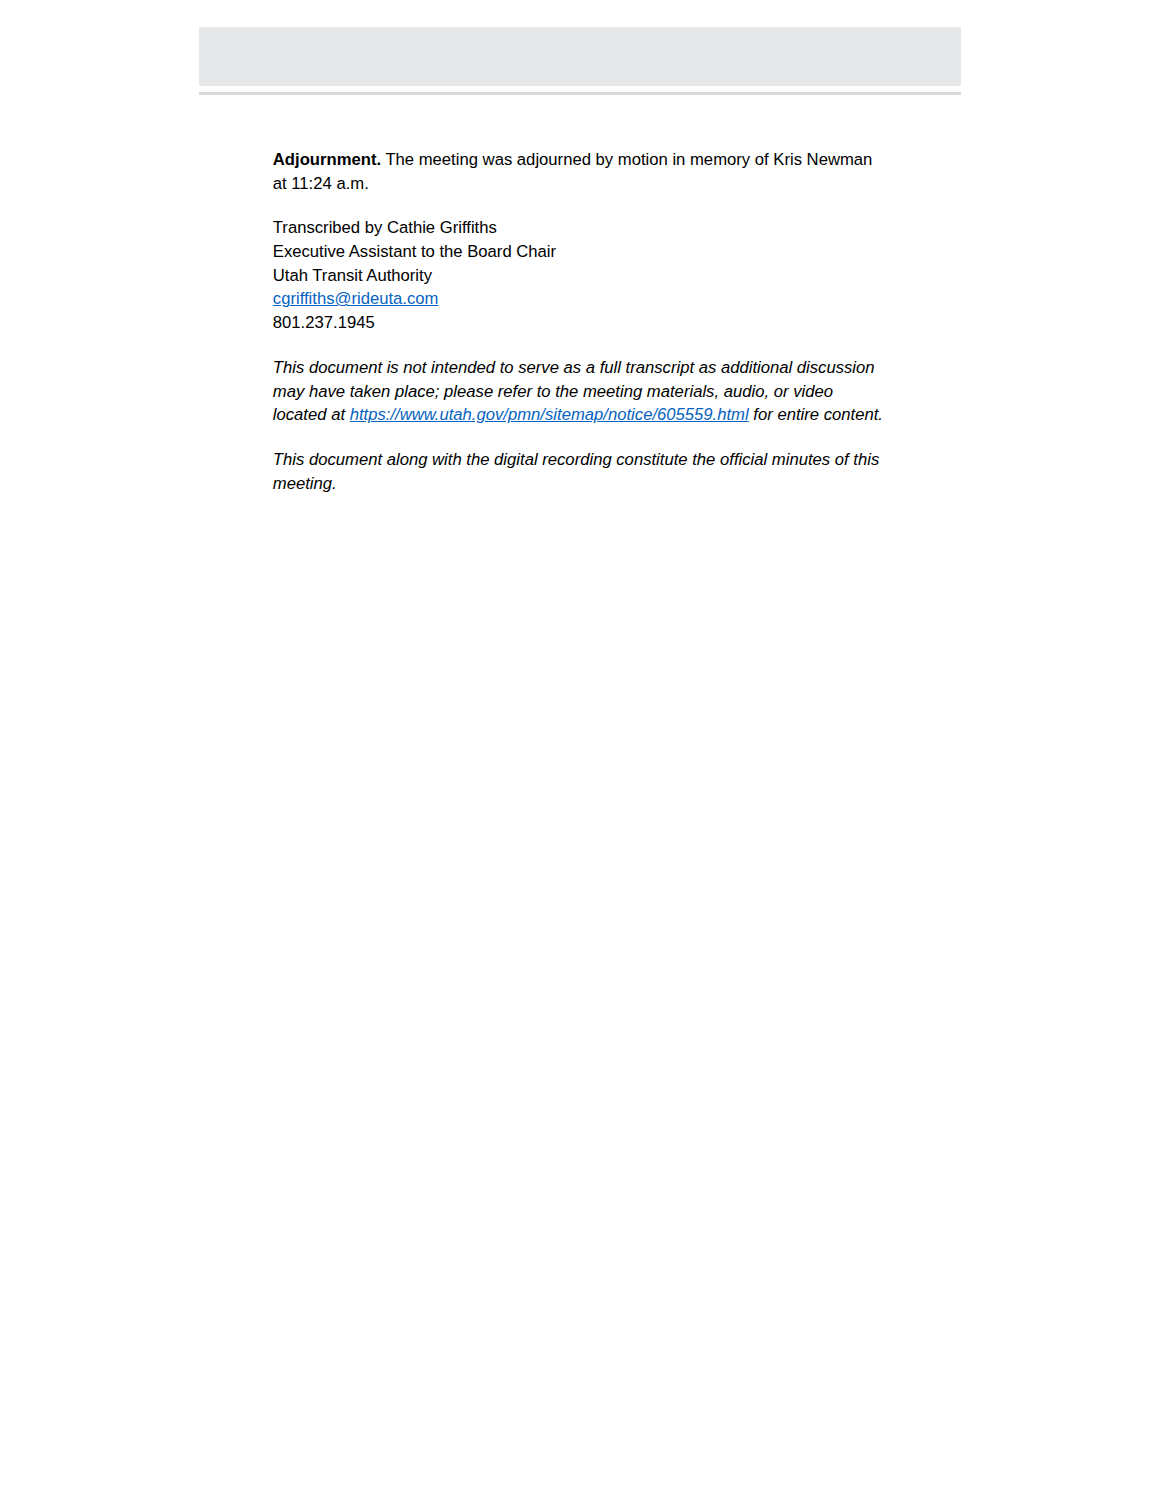Adjournment. The meeting was adjourned by motion in memory of Kris Newman at 11:24 a.m.
Transcribed by Cathie Griffiths
Executive Assistant to the Board Chair
Utah Transit Authority
cgriffiths@rideuta.com
801.237.1945
This document is not intended to serve as a full transcript as additional discussion may have taken place; please refer to the meeting materials, audio, or video located at https://www.utah.gov/pmn/sitemap/notice/605559.html for entire content.
This document along with the digital recording constitute the official minutes of this meeting.